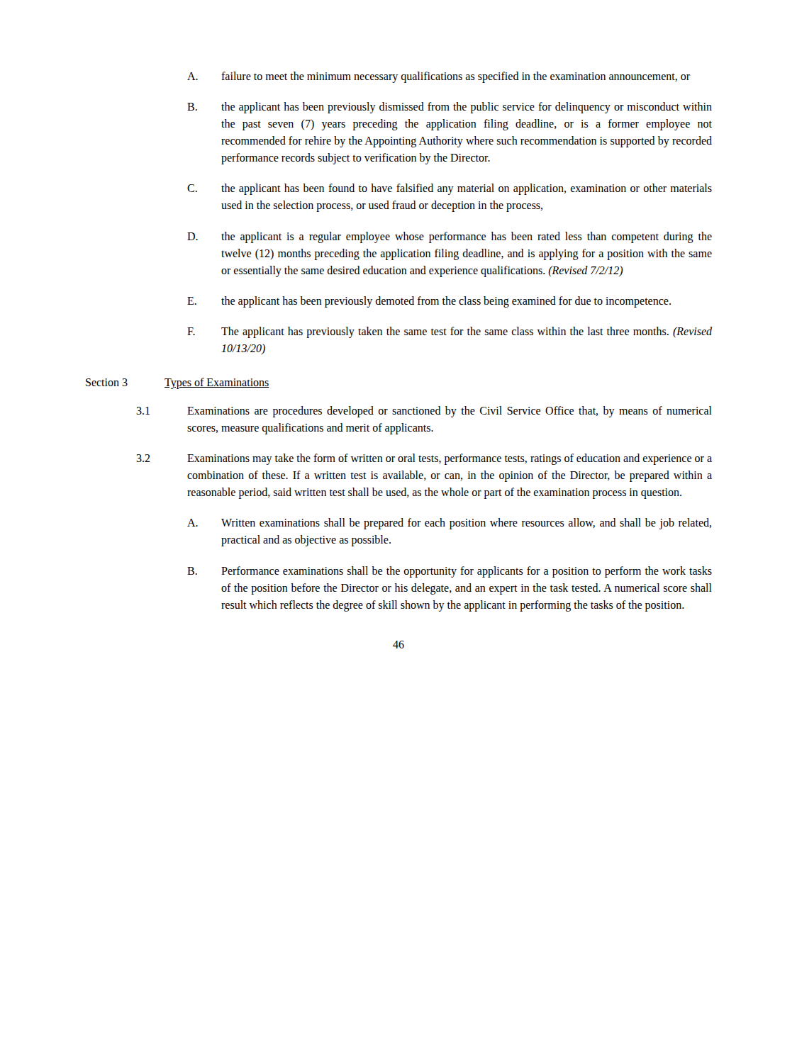A. failure to meet the minimum necessary qualifications as specified in the examination announcement, or
B. the applicant has been previously dismissed from the public service for delinquency or misconduct within the past seven (7) years preceding the application filing deadline, or is a former employee not recommended for rehire by the Appointing Authority where such recommendation is supported by recorded performance records subject to verification by the Director.
C. the applicant has been found to have falsified any material on application, examination or other materials used in the selection process, or used fraud or deception in the process,
D. the applicant is a regular employee whose performance has been rated less than competent during the twelve (12) months preceding the application filing deadline, and is applying for a position with the same or essentially the same desired education and experience qualifications. (Revised 7/2/12)
E. the applicant has been previously demoted from the class being examined for due to incompetence.
F. The applicant has previously taken the same test for the same class within the last three months. (Revised 10/13/20)
Section 3 Types of Examinations
3.1 Examinations are procedures developed or sanctioned by the Civil Service Office that, by means of numerical scores, measure qualifications and merit of applicants.
3.2 Examinations may take the form of written or oral tests, performance tests, ratings of education and experience or a combination of these. If a written test is available, or can, in the opinion of the Director, be prepared within a reasonable period, said written test shall be used, as the whole or part of the examination process in question.
A. Written examinations shall be prepared for each position where resources allow, and shall be job related, practical and as objective as possible.
B. Performance examinations shall be the opportunity for applicants for a position to perform the work tasks of the position before the Director or his delegate, and an expert in the task tested. A numerical score shall result which reflects the degree of skill shown by the applicant in performing the tasks of the position.
46